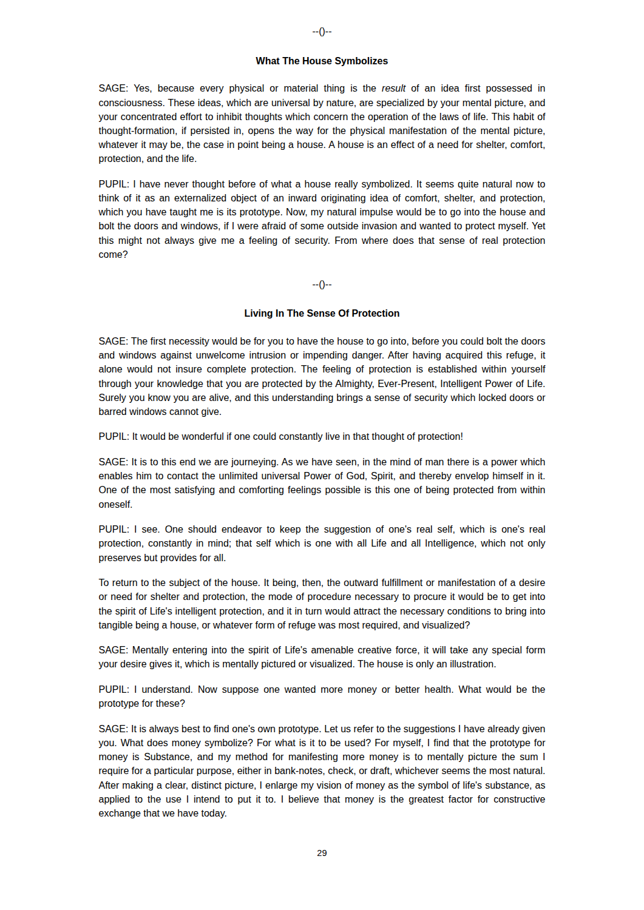--()--
What The House Symbolizes
SAGE: Yes, because every physical or material thing is the result of an idea first possessed in consciousness. These ideas, which are universal by nature, are specialized by your mental picture, and your concentrated effort to inhibit thoughts which concern the operation of the laws of life. This habit of thought-formation, if persisted in, opens the way for the physical manifestation of the mental picture, whatever it may be, the case in point being a house. A house is an effect of a need for shelter, comfort, protection, and the life.
PUPIL: I have never thought before of what a house really symbolized. It seems quite natural now to think of it as an externalized object of an inward originating idea of comfort, shelter, and protection, which you have taught me is its prototype. Now, my natural impulse would be to go into the house and bolt the doors and windows, if I were afraid of some outside invasion and wanted to protect myself. Yet this might not always give me a feeling of security. From where does that sense of real protection come?
--()--
Living In The Sense Of Protection
SAGE: The first necessity would be for you to have the house to go into, before you could bolt the doors and windows against unwelcome intrusion or impending danger. After having acquired this refuge, it alone would not insure complete protection. The feeling of protection is established within yourself through your knowledge that you are protected by the Almighty, Ever-Present, Intelligent Power of Life. Surely you know you are alive, and this understanding brings a sense of security which locked doors or barred windows cannot give.
PUPIL: It would be wonderful if one could constantly live in that thought of protection!
SAGE: It is to this end we are journeying. As we have seen, in the mind of man there is a power which enables him to contact the unlimited universal Power of God, Spirit, and thereby envelop himself in it. One of the most satisfying and comforting feelings possible is this one of being protected from within oneself.
PUPIL: I see. One should endeavor to keep the suggestion of one's real self, which is one's real protection, constantly in mind; that self which is one with all Life and all Intelligence, which not only preserves but provides for all.
To return to the subject of the house. It being, then, the outward fulfillment or manifestation of a desire or need for shelter and protection, the mode of procedure necessary to procure it would be to get into the spirit of Life's intelligent protection, and it in turn would attract the necessary conditions to bring into tangible being a house, or whatever form of refuge was most required, and visualized?
SAGE: Mentally entering into the spirit of Life's amenable creative force, it will take any special form your desire gives it, which is mentally pictured or visualized. The house is only an illustration.
PUPIL: I understand. Now suppose one wanted more money or better health. What would be the prototype for these?
SAGE: It is always best to find one's own prototype. Let us refer to the suggestions I have already given you. What does money symbolize? For what is it to be used? For myself, I find that the prototype for money is Substance, and my method for manifesting more money is to mentally picture the sum I require for a particular purpose, either in bank-notes, check, or draft, whichever seems the most natural. After making a clear, distinct picture, I enlarge my vision of money as the symbol of life's substance, as applied to the use I intend to put it to. I believe that money is the greatest factor for constructive exchange that we have today.
29